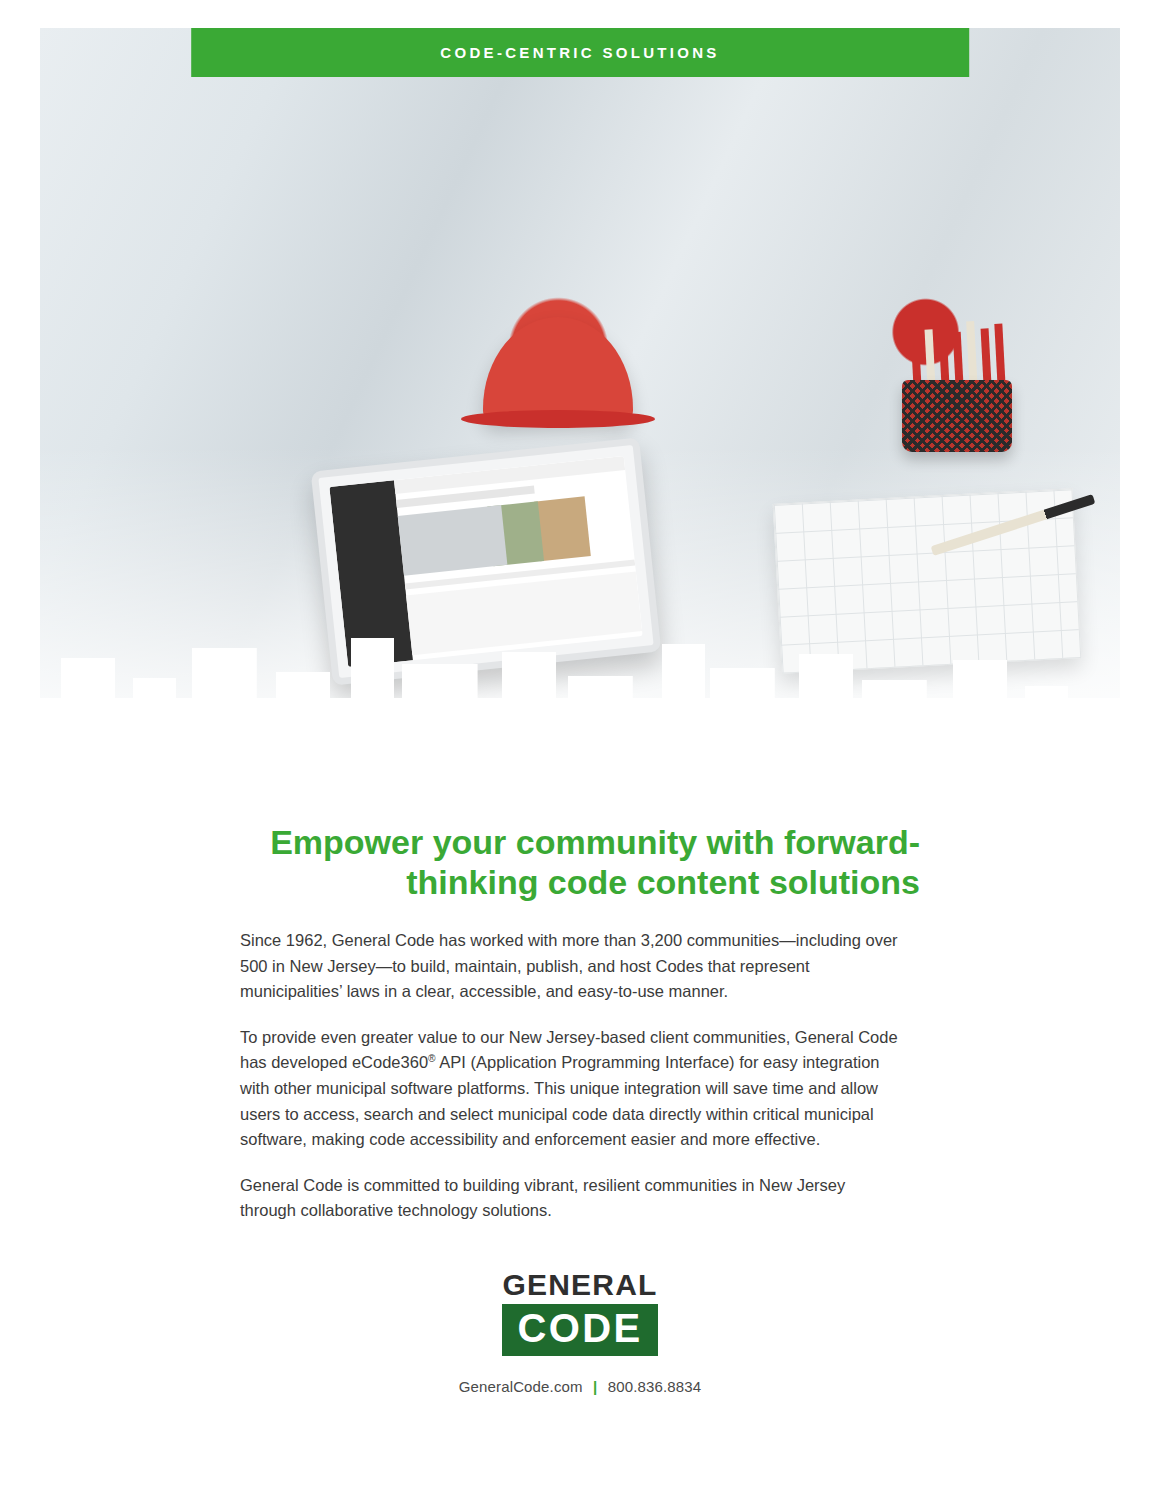Code-Centric Solutions
Empower your community with forward-thinking code content solutions
Since 1962, General Code has worked with more than 3,200 communities—including over 500 in New Jersey—to build, maintain, publish, and host Codes that represent municipalities’ laws in a clear, accessible, and easy-to-use manner.
To provide even greater value to our New Jersey-based client communities, General Code has developed eCode360® API (Application Programming Interface) for easy integration with other municipal software platforms. This unique integration will save time and allow users to access, search and select municipal code data directly within critical municipal software, making code accessibility and enforcement easier and more effective.
General Code is committed to building vibrant, resilient communities in New Jersey through collaborative technology solutions.
GENERAL CODE
GeneralCode.com | 800.836.8834